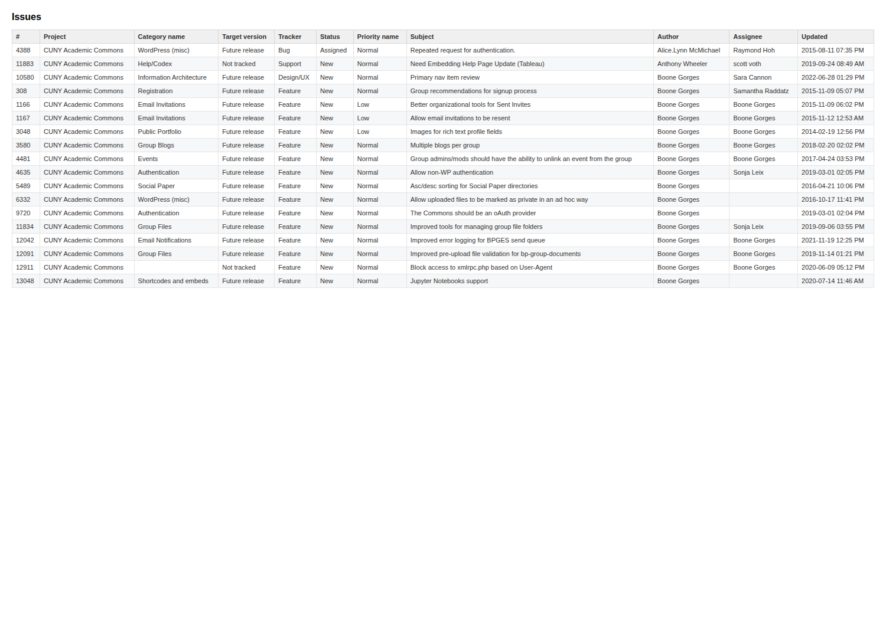Issues
| # | Project | Category name | Target version | Tracker | Status | Priority name | Subject | Author | Assignee | Updated |
| --- | --- | --- | --- | --- | --- | --- | --- | --- | --- | --- |
| 4388 | CUNY Academic Commons | WordPress (misc) | Future release | Bug | Assigned | Normal | Repeated request for authentication. | Alice.Lynn McMichael | Raymond Hoh | 2015-08-11 07:35 PM |
| 11883 | CUNY Academic Commons | Help/Codex | Not tracked | Support | New | Normal | Need Embedding Help Page Update (Tableau) | Anthony Wheeler | scott voth | 2019-09-24 08:49 AM |
| 10580 | CUNY Academic Commons | Information Architecture | Future release | Design/UX | New | Normal | Primary nav item review | Boone Gorges | Sara Cannon | 2022-06-28 01:29 PM |
| 308 | CUNY Academic Commons | Registration | Future release | Feature | New | Normal | Group recommendations for signup process | Boone Gorges | Samantha Raddatz | 2015-11-09 05:07 PM |
| 1166 | CUNY Academic Commons | Email Invitations | Future release | Feature | New | Low | Better organizational tools for Sent Invites | Boone Gorges | Boone Gorges | 2015-11-09 06:02 PM |
| 1167 | CUNY Academic Commons | Email Invitations | Future release | Feature | New | Low | Allow email invitations to be resent | Boone Gorges | Boone Gorges | 2015-11-12 12:53 AM |
| 3048 | CUNY Academic Commons | Public Portfolio | Future release | Feature | New | Low | Images for rich text profile fields | Boone Gorges | Boone Gorges | 2014-02-19 12:56 PM |
| 3580 | CUNY Academic Commons | Group Blogs | Future release | Feature | New | Normal | Multiple blogs per group | Boone Gorges | Boone Gorges | 2018-02-20 02:02 PM |
| 4481 | CUNY Academic Commons | Events | Future release | Feature | New | Normal | Group admins/mods should have the ability to unlink an event from the group | Boone Gorges | Boone Gorges | 2017-04-24 03:53 PM |
| 4635 | CUNY Academic Commons | Authentication | Future release | Feature | New | Normal | Allow non-WP authentication | Boone Gorges | Sonja Leix | 2019-03-01 02:05 PM |
| 5489 | CUNY Academic Commons | Social Paper | Future release | Feature | New | Normal | Asc/desc sorting for Social Paper directories | Boone Gorges | | 2016-04-21 10:06 PM |
| 6332 | CUNY Academic Commons | WordPress (misc) | Future release | Feature | New | Normal | Allow uploaded files to be marked as private in an ad hoc way | Boone Gorges | | 2016-10-17 11:41 PM |
| 9720 | CUNY Academic Commons | Authentication | Future release | Feature | New | Normal | The Commons should be an oAuth provider | Boone Gorges | | 2019-03-01 02:04 PM |
| 11834 | CUNY Academic Commons | Group Files | Future release | Feature | New | Normal | Improved tools for managing group file folders | Boone Gorges | Sonja Leix | 2019-09-06 03:55 PM |
| 12042 | CUNY Academic Commons | Email Notifications | Future release | Feature | New | Normal | Improved error logging for BPGES send queue | Boone Gorges | Boone Gorges | 2021-11-19 12:25 PM |
| 12091 | CUNY Academic Commons | Group Files | Future release | Feature | New | Normal | Improved pre-upload file validation for bp-group-documents | Boone Gorges | Boone Gorges | 2019-11-14 01:21 PM |
| 12911 | CUNY Academic Commons | | Not tracked | Feature | New | Normal | Block access to xmlrpc.php based on User-Agent | Boone Gorges | Boone Gorges | 2020-06-09 05:12 PM |
| 13048 | CUNY Academic Commons | Shortcodes and embeds | Future release | Feature | New | Normal | Jupyter Notebooks support | Boone Gorges | | 2020-07-14 11:46 AM |